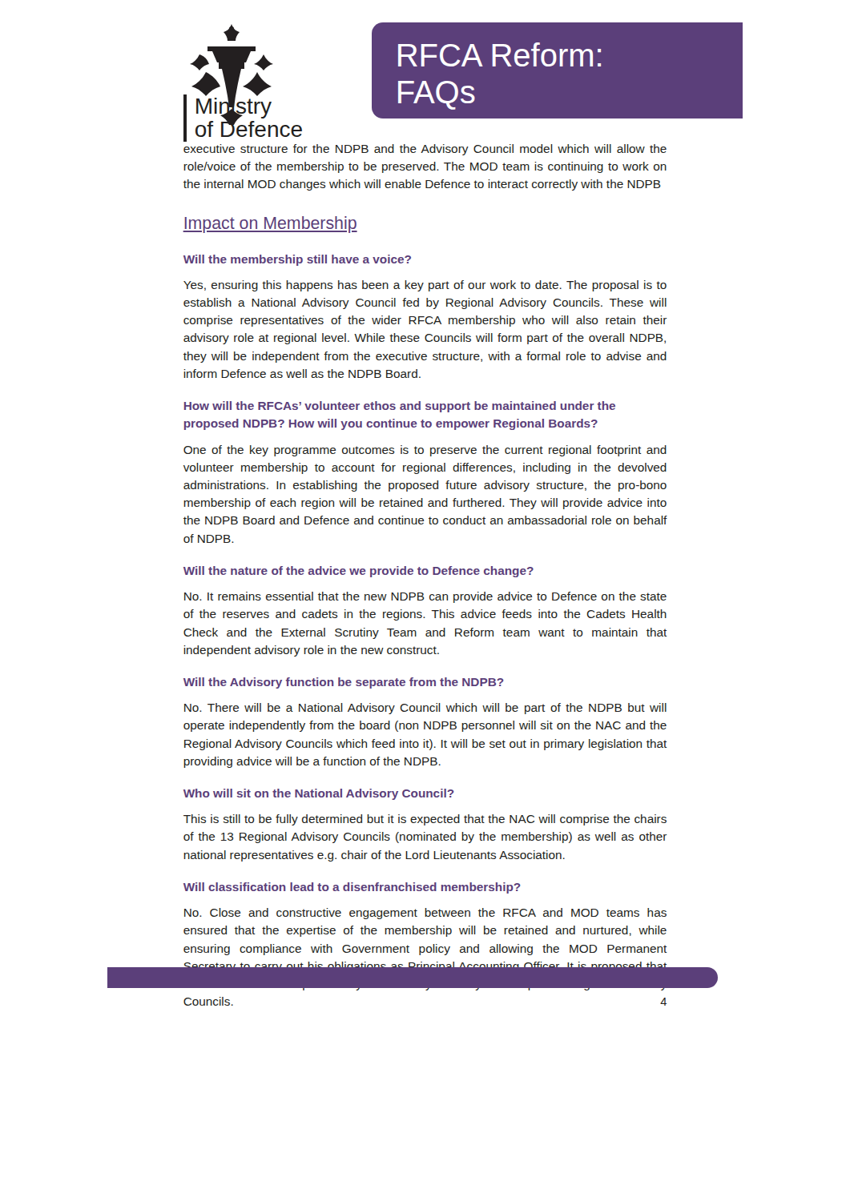Ministry
of Defence
RFCA Reform:
FAQs
executive structure for the NDPB and the Advisory Council model which will allow the role/voice of the membership to be preserved. The MOD team is continuing to work on the internal MOD changes which will enable Defence to interact correctly with the NDPB
Impact on Membership
Will the membership still have a voice?
Yes, ensuring this happens has been a key part of our work to date. The proposal is to establish a National Advisory Council fed by Regional Advisory Councils. These will comprise representatives of the wider RFCA membership who will also retain their advisory role at regional level. While these Councils will form part of the overall NDPB, they will be independent from the executive structure, with a formal role to advise and inform Defence as well as the NDPB Board.
How will the RFCAs’ volunteer ethos and support be maintained under the proposed NDPB? How will you continue to empower Regional Boards?
One of the key programme outcomes is to preserve the current regional footprint and volunteer membership to account for regional differences, including in the devolved administrations. In establishing the proposed future advisory structure, the pro-bono membership of each region will be retained and furthered. They will provide advice into the NDPB Board and Defence and continue to conduct an ambassadorial role on behalf of NDPB.
Will the nature of the advice we provide to Defence change?
No. It remains essential that the new NDPB can provide advice to Defence on the state of the reserves and cadets in the regions. This advice feeds into the Cadets Health Check and the External Scrutiny Team and Reform team want to maintain that independent advisory role in the new construct.
Will the Advisory function be separate from the NDPB?
No. There will be a National Advisory Council which will be part of the NDPB but will operate independently from the board (non NDPB personnel will sit on the NAC and the Regional Advisory Councils which feed into it). It will be set out in primary legislation that providing advice will be a function of the NDPB.
Who will sit on the National Advisory Council?
This is still to be fully determined but it is expected that the NAC will comprise the chairs of the 13 Regional Advisory Councils (nominated by the membership) as well as other national representatives e.g. chair of the Lord Lieutenants Association.
Will classification lead to a disenfranchised membership?
No. Close and constructive engagement between the RFCA and MOD teams has ensured that the expertise of the membership will be retained and nurtured, while ensuring compliance with Government policy and allowing the MOD Permanent Secretary to carry out his obligations as Principal Accounting Officer. It is proposed that the RFCA membership will carry on their key advisory role as part of Regional Advisory Councils.
4